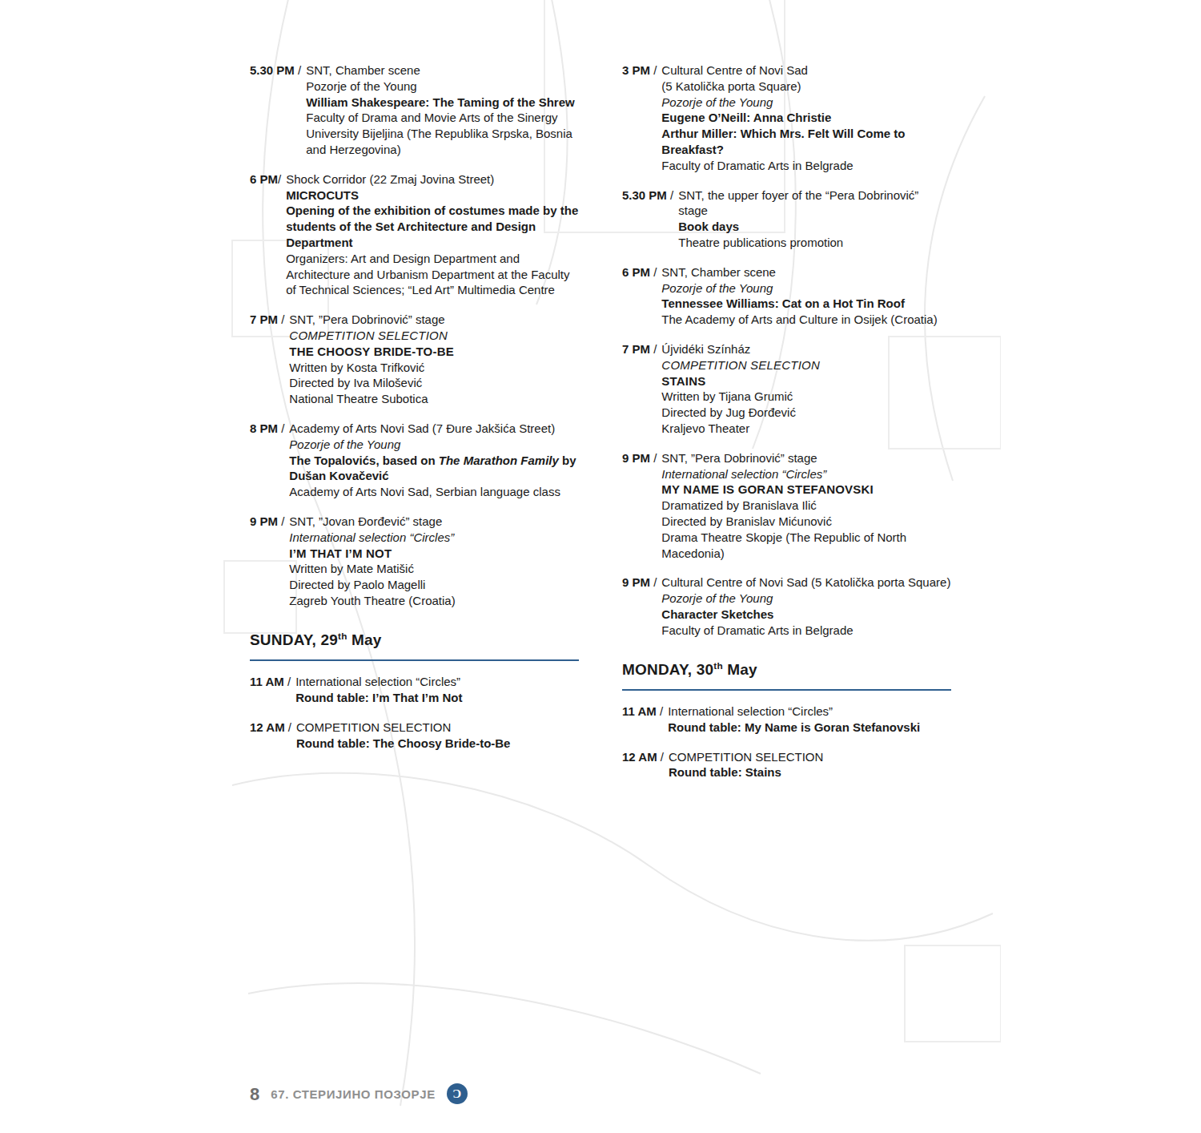5.30 PM /
SNT, Chamber scene Pozorje of the Young William Shakespeare: The Taming of the Shrew Faculty of Drama and Movie Arts of the Sinergy University Bijeljina (The Republika Srpska, Bosnia and Herzegovina)
6 PM/
Shock Corridor (22 Zmaj Jovina Street) MICROCUTS Opening of the exhibition of costumes made by the students of the Set Architecture and Design Department Organizers: Art and Design Department and Architecture and Urbanism Department at the Faculty of Technical Sciences; “Led Art” Multimedia Centre
7 PM /
SNT, ”Pera Dobrinović” stage Competition selection THE CHOOSY BRIDE-TO-BE Written by Kosta Trifković Directed by Iva Milošević National Theatre Subotica
8 PM /
Academy of Arts Novi Sad (7 Đure Jakšića Street) Pozorje of the Young The Topalovićs, based on The Marathon Family by Dušan Kovačević Academy of Arts Novi Sad, Serbian language class
9 PM /
SNT, ”Jovan Đorđević” stage International selection “Circles” I’M THAT I’M NOT Written by Mate Matišić Directed by Paolo Magelli Zagreb Youth Theatre (Croatia)
SUNDAY, 29th May
11 AM /
International selection “Circles” Round table: I’m That I’m Not
12 AM /
COMPETITION SELECTION Round table: The Choosy Bride-to-Be
3 PM /
Cultural Centre of Novi Sad (5 Katolička porta Square) Pozorje of the Young Eugene O’Neill: Anna Christie Arthur Miller: Which Mrs. Felt Will Come to Breakfast? Faculty of Dramatic Arts in Belgrade
5.30 PM /
SNT, the upper foyer of the “Pera Dobrinović” stage Book days Theatre publications promotion
6 PM /
SNT, Chamber scene Pozorje of the Young Tennessee Williams: Cat on a Hot Tin Roof The Academy of Arts and Culture in Osijek (Croatia)
7 PM /
Újvidéki Színház Competition selection STAINS Written by Tijana Grumić Directed by Jug Đorđević Kraljevo Theater
9 PM /
SNT, ”Pera Dobrinović” stage International selection “Circles” MY NAME IS GORAN STEFANOVSKI Dramatized by Branislava Ilić Directed by Branislav Mićunović Drama Theatre Skopje (The Republic of North Macedonia)
9 PM /
Cultural Centre of Novi Sad (5 Katolička porta Square) Pozorje of the Young Character Sketches Faculty of Dramatic Arts in Belgrade
MONDAY, 30th May
11 AM /
International selection “Circles” Round table: My Name is Goran Stefanovski
12 AM /
COMPETITION SELECTION Round table: Stains
8 67. СТЕРИЈИНО ПОЗОРЈЕ Ɔ